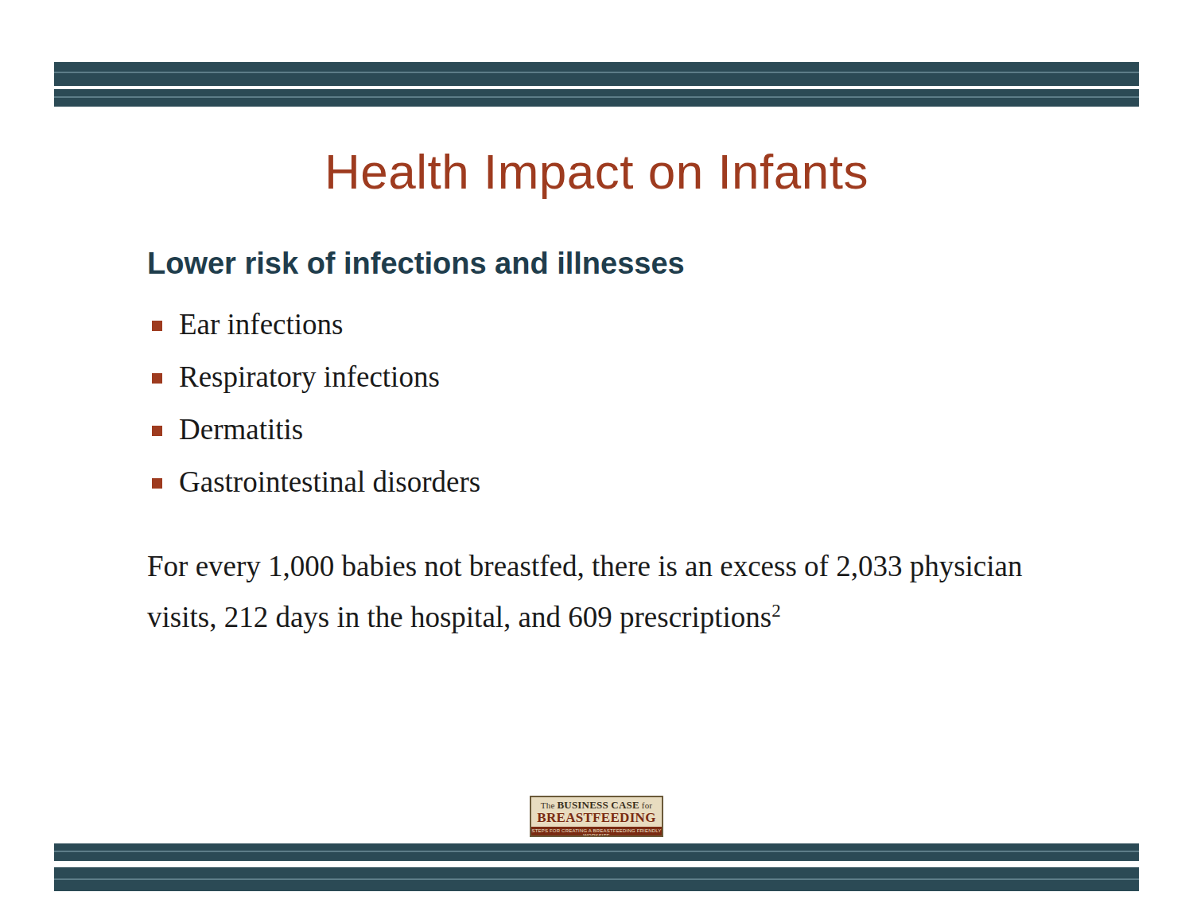Health Impact on Infants
Lower risk of infections and illnesses
Ear infections
Respiratory infections
Dermatitis
Gastrointestinal disorders
For every 1,000 babies not breastfed, there is an excess of 2,033 physician visits, 212 days in the hospital, and 609 prescriptions2
The BUSINESS CASE for
BREASTFEEDING
STEPS FOR CREATING A BREASTFEEDING FRIENDLY WORKSITE